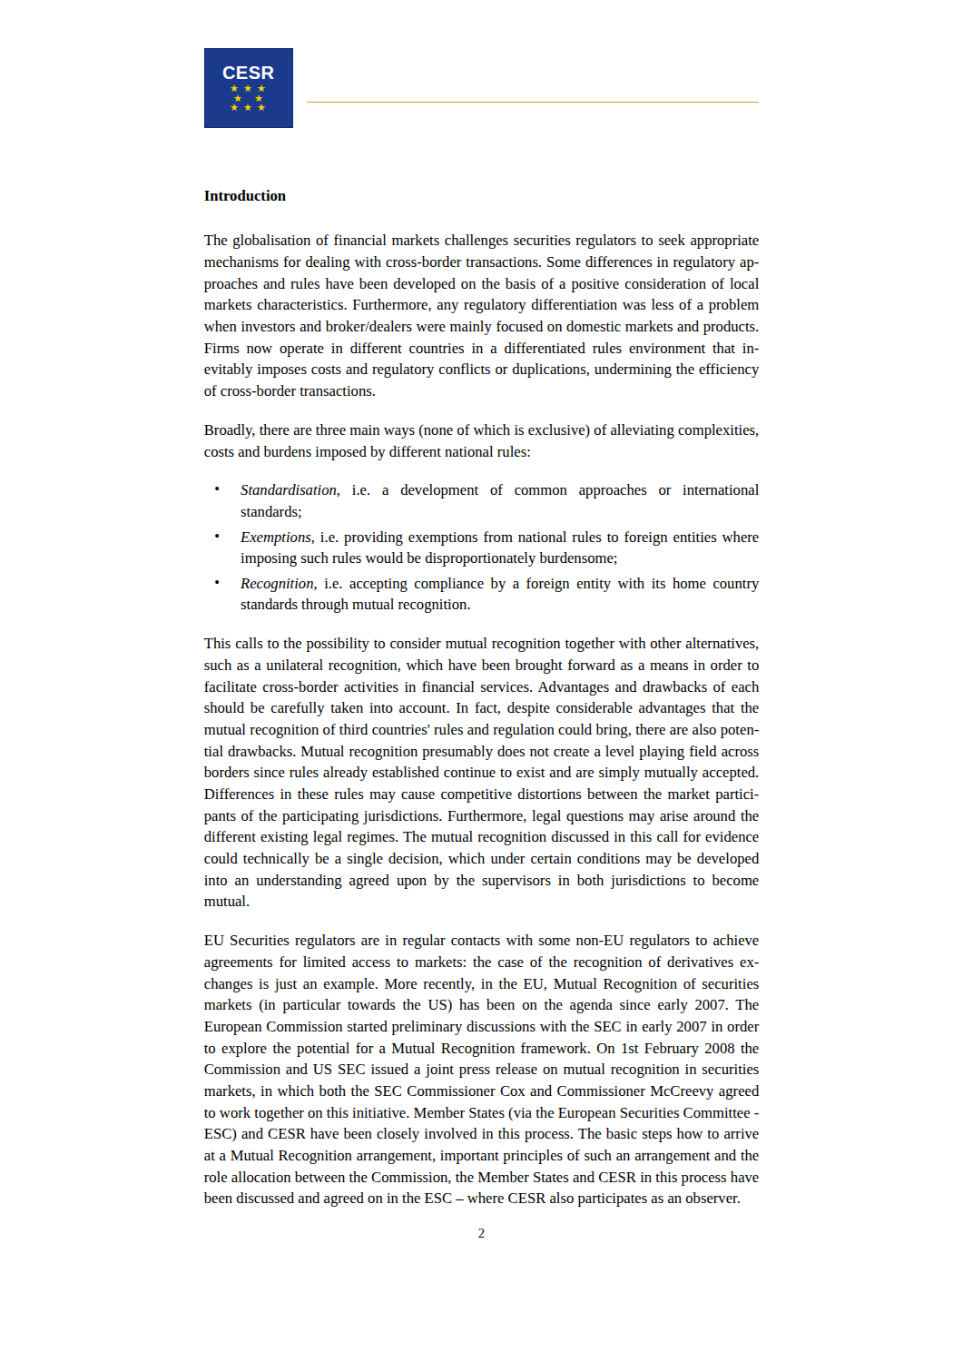CESR ★ ★ ★
★ ★
★ ★ ★
Introduction
The globalisation of financial markets challenges securities regulators to seek appropriate mechanisms for dealing with cross-border transactions. Some differences in regulatory approaches and rules have been developed on the basis of a positive consideration of local markets characteristics. Furthermore, any regulatory differentiation was less of a problem when investors and broker/dealers were mainly focused on domestic markets and products. Firms now operate in different countries in a differentiated rules environment that inevitably imposes costs and regulatory conflicts or duplications, undermining the efficiency of cross-border transactions.
Broadly, there are three main ways (none of which is exclusive) of alleviating complexities, costs and burdens imposed by different national rules:
Standardisation, i.e. a development of common approaches or international standards;
Exemptions, i.e. providing exemptions from national rules to foreign entities where imposing such rules would be disproportionately burdensome;
Recognition, i.e. accepting compliance by a foreign entity with its home country standards through mutual recognition.
This calls to the possibility to consider mutual recognition together with other alternatives, such as a unilateral recognition, which have been brought forward as a means in order to facilitate cross-border activities in financial services. Advantages and drawbacks of each should be carefully taken into account. In fact, despite considerable advantages that the mutual recognition of third countries' rules and regulation could bring, there are also potential drawbacks. Mutual recognition presumably does not create a level playing field across borders since rules already established continue to exist and are simply mutually accepted. Differences in these rules may cause competitive distortions between the market participants of the participating jurisdictions. Furthermore, legal questions may arise around the different existing legal regimes. The mutual recognition discussed in this call for evidence could technically be a single decision, which under certain conditions may be developed into an understanding agreed upon by the supervisors in both jurisdictions to become mutual.
EU Securities regulators are in regular contacts with some non-EU regulators to achieve agreements for limited access to markets: the case of the recognition of derivatives exchanges is just an example. More recently, in the EU, Mutual Recognition of securities markets (in particular towards the US) has been on the agenda since early 2007. The European Commission started preliminary discussions with the SEC in early 2007 in order to explore the potential for a Mutual Recognition framework. On 1st February 2008 the Commission and US SEC issued a joint press release on mutual recognition in securities markets, in which both the SEC Commissioner Cox and Commissioner McCreevy agreed to work together on this initiative. Member States (via the European Securities Committee - ESC) and CESR have been closely involved in this process. The basic steps how to arrive at a Mutual Recognition arrangement, important principles of such an arrangement and the role allocation between the Commission, the Member States and CESR in this process have been discussed and agreed on in the ESC – where CESR also participates as an observer.
2